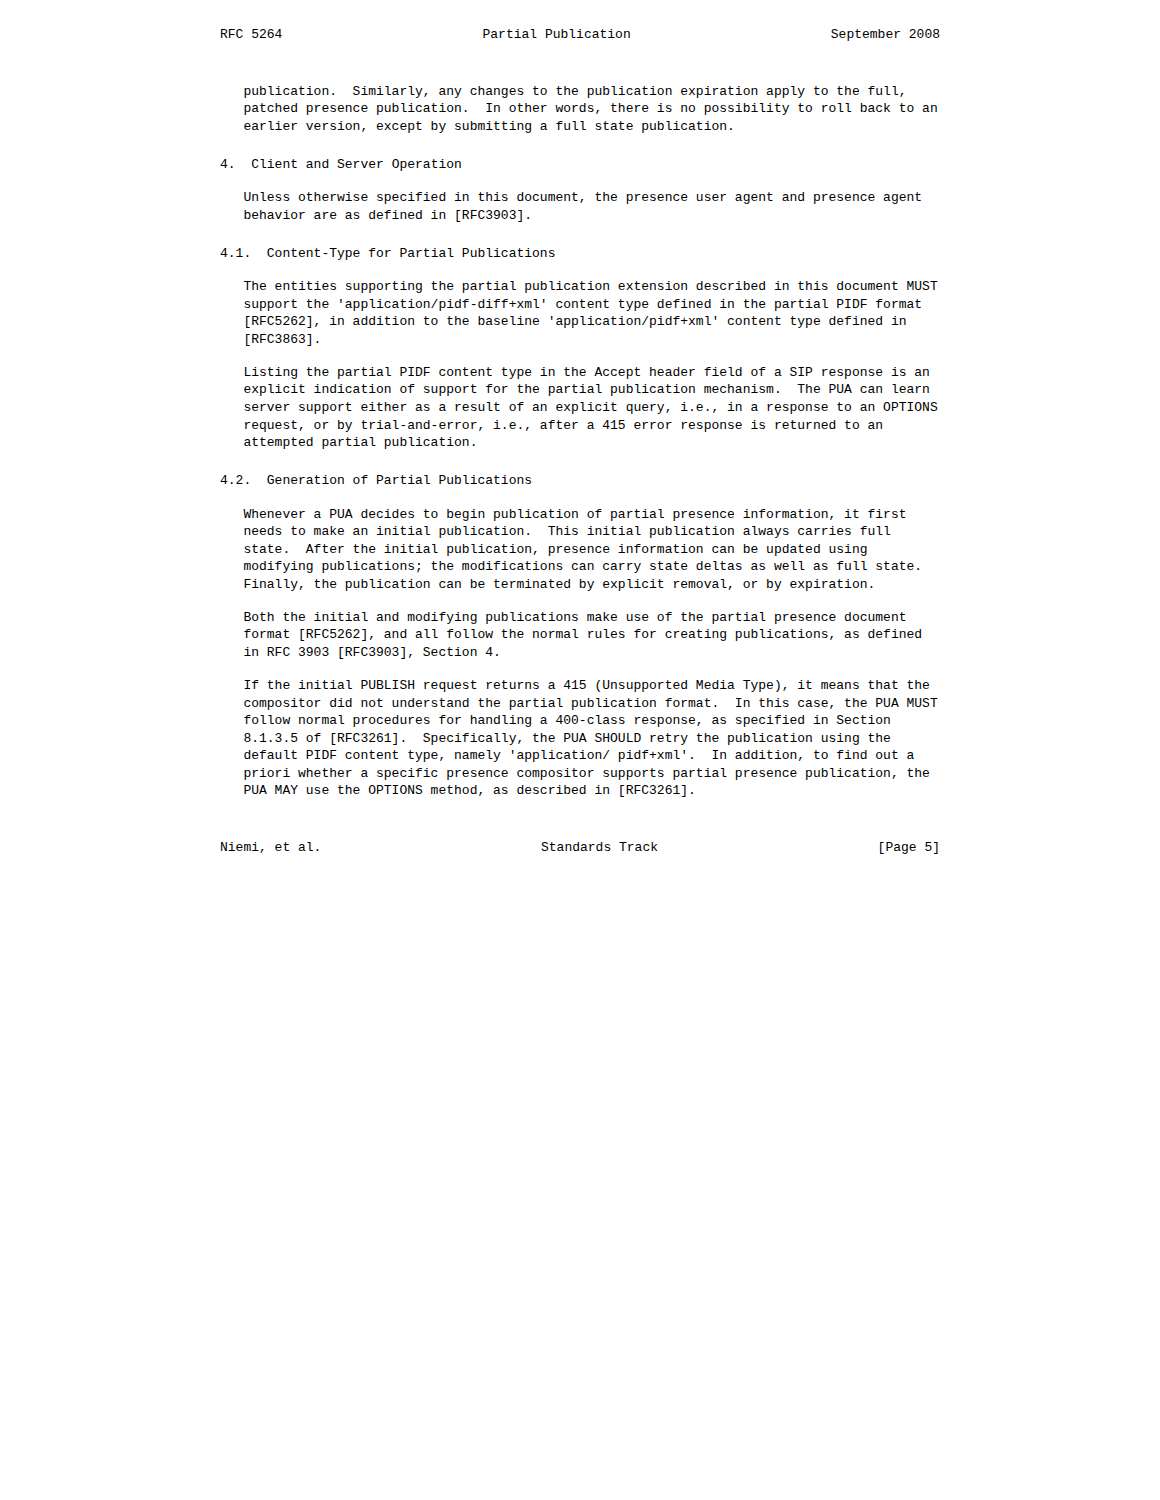RFC 5264 Partial Publication September 2008
publication. Similarly, any changes to the publication expiration apply to the full, patched presence publication. In other words, there is no possibility to roll back to an earlier version, except by submitting a full state publication.
4. Client and Server Operation
Unless otherwise specified in this document, the presence user agent and presence agent behavior are as defined in [RFC3903].
4.1. Content-Type for Partial Publications
The entities supporting the partial publication extension described in this document MUST support the 'application/pidf-diff+xml' content type defined in the partial PIDF format [RFC5262], in addition to the baseline 'application/pidf+xml' content type defined in [RFC3863].
Listing the partial PIDF content type in the Accept header field of a SIP response is an explicit indication of support for the partial publication mechanism. The PUA can learn server support either as a result of an explicit query, i.e., in a response to an OPTIONS request, or by trial-and-error, i.e., after a 415 error response is returned to an attempted partial publication.
4.2. Generation of Partial Publications
Whenever a PUA decides to begin publication of partial presence information, it first needs to make an initial publication. This initial publication always carries full state. After the initial publication, presence information can be updated using modifying publications; the modifications can carry state deltas as well as full state. Finally, the publication can be terminated by explicit removal, or by expiration.
Both the initial and modifying publications make use of the partial presence document format [RFC5262], and all follow the normal rules for creating publications, as defined in RFC 3903 [RFC3903], Section 4.
If the initial PUBLISH request returns a 415 (Unsupported Media Type), it means that the compositor did not understand the partial publication format. In this case, the PUA MUST follow normal procedures for handling a 400-class response, as specified in Section 8.1.3.5 of [RFC3261]. Specifically, the PUA SHOULD retry the publication using the default PIDF content type, namely 'application/ pidf+xml'. In addition, to find out a priori whether a specific presence compositor supports partial presence publication, the PUA MAY use the OPTIONS method, as described in [RFC3261].
Niemi, et al. Standards Track [Page 5]